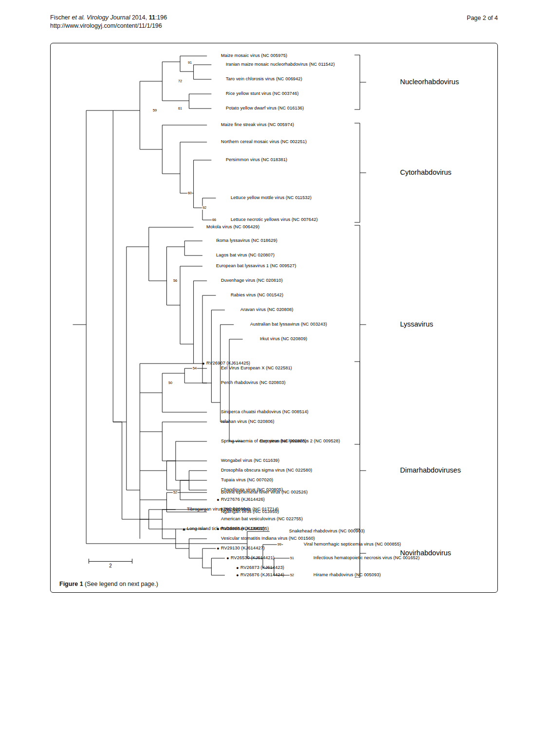Fischer et al. Virology Journal 2014, 11:196
http://www.virologyj.com/content/11/1/196
Page 2 of 4
Maize mosaic virus (NC 005975)
Iranian maize mosaic nucleorhabdovirus (NC 011542)
Taro vein chlorosis virus (NC 006942)
Rice yellow stunt virus (NC 003746)
Potato yellow dwarf virus (NC 016136)
Maize fine streak virus (NC 005974)
Northern cereal mosaic virus (NC 002251)
Persimmon virus (NC 018381)
Lettuce yellow mottle virus (NC 011532)
Lettuce necrotic yellows virus (NC 007642)
Mokola virus (NC 006429)
Ikoma lyssavirus (NC 018629)
Lagos bat virus (NC 020807)
European bat lyssavirus 1 (NC 009527)
Duvenhage virus (NC 020810)
Rabies virus (NC 001542)
Aravan virus (NC 020808)
Australian bat lyssavirus (NC 003243)
Irkut virus (NC 020809)
European bat lyssavirus 2 (NC 009528)
RV26907 (KJ614425)
Eel Virus European X (NC 022581)
Perch rhabdovirus (NC 020803)
Siniperca chuatsi rhabdovirus (NC 008514)
Isfahan virus (NC 020806)
Spring viraemia of carp virus (NC 002803)
Drosophila obscura sigma virus (NC 022580)
Chandipura virus (NC 020805)
RV27676 (KJ614426)
Wongabel virus (NC 011639)
Tupaia virus (NC 007020)
Ngaingan virus (NC 013955)
Bovine ephemeral fever virus (NC 002526)
Kotonkan virus (NC 017714)
American bat vesiculovirus (NC 022755)
RV26855 (KJ614422)
Vesicular stomatitis Indiana virus (NC 001560)
RV29130 (KJ614427)
RV26530 (KJ614421)
RV26873 (KJ614423)
RV26876 (KJ614424)
spacer
Tibrogargan virus (NC 020804)
Long Island tick rhabdovirus (KJ396935)
Snakehead rhabdovirus (NC 000903)
Viral hemorrhagic septicemia virus (NC 000855)
Infectious hematopoietic necrosis virus (NC 001652)
Hirame rhabdovirus (NC 005093)
●
●
●
●
●
●
●
▲
91
72
59
61
60
92
66
56
54
50
52
99
51
52
Nucleorhabdovirus
Cytorhabdovirus
Lyssavirus
Dimarhabdoviruses
Novirhabdovirus
2
Figure 1 (See legend on next page.)